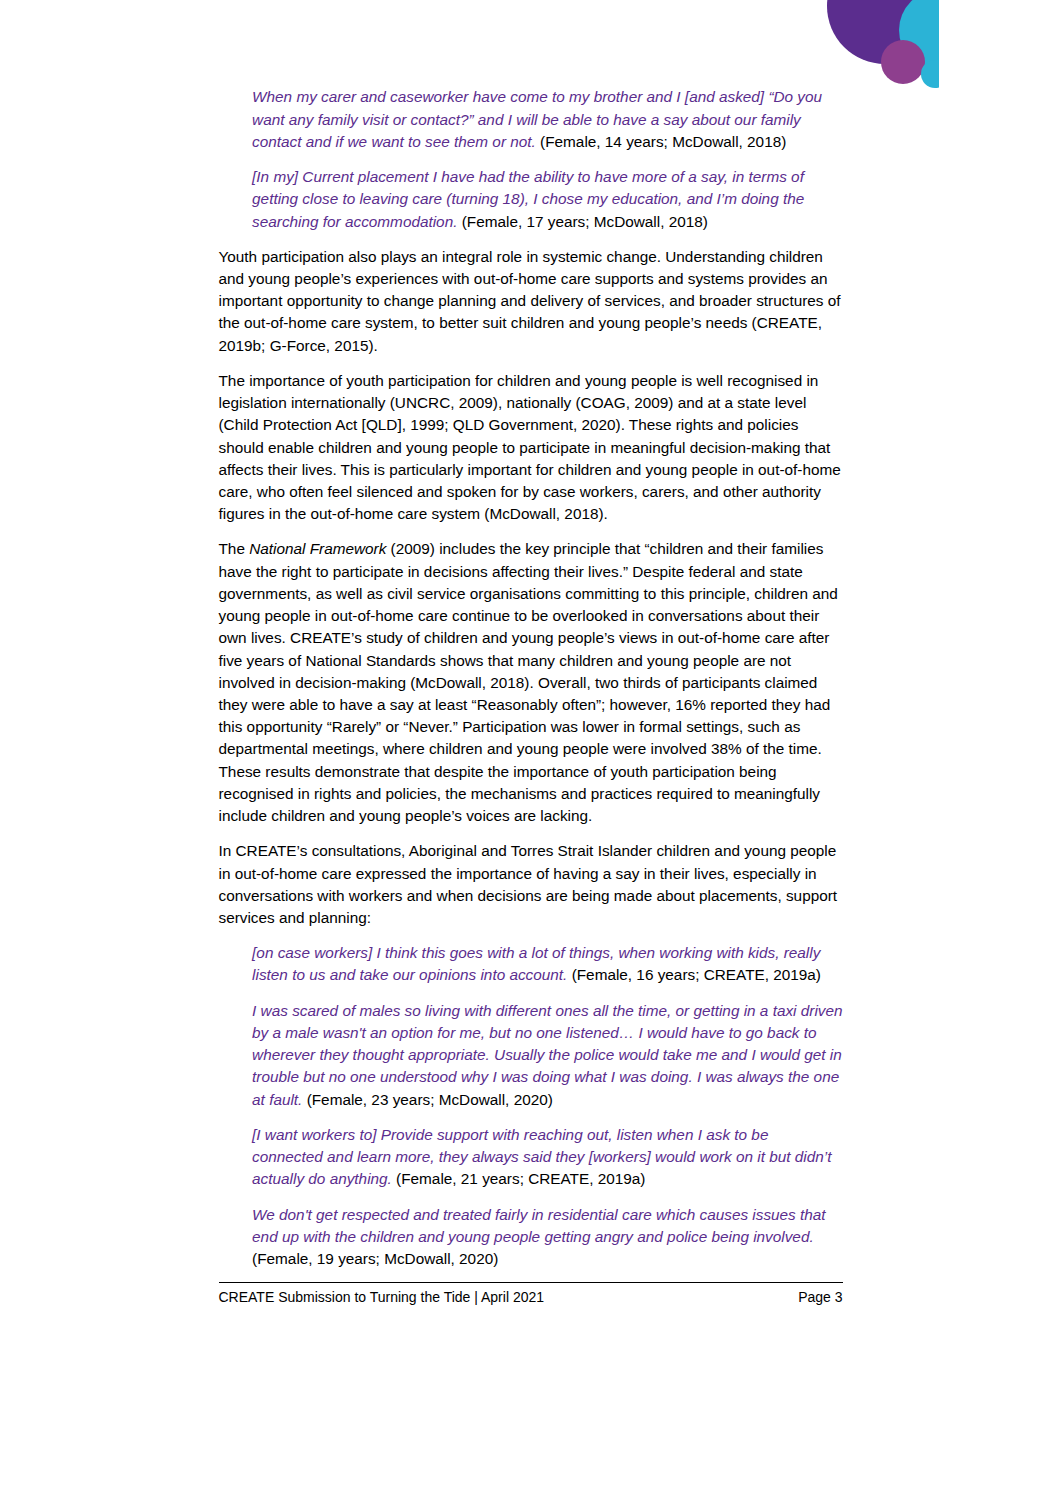When my carer and caseworker have come to my brother and I [and asked] “Do you want any family visit or contact?” and I will be able to have a say about our family contact and if we want to see them or not. (Female, 14 years; McDowall, 2018)
[In my] Current placement I have had the ability to have more of a say, in terms of getting close to leaving care (turning 18), I chose my education, and I’m doing the searching for accommodation. (Female, 17 years; McDowall, 2018)
Youth participation also plays an integral role in systemic change. Understanding children and young people’s experiences with out-of-home care supports and systems provides an important opportunity to change planning and delivery of services, and broader structures of the out-of-home care system, to better suit children and young people’s needs (CREATE, 2019b; G-Force, 2015).
The importance of youth participation for children and young people is well recognised in legislation internationally (UNCRC, 2009), nationally (COAG, 2009) and at a state level (Child Protection Act [QLD], 1999; QLD Government, 2020). These rights and policies should enable children and young people to participate in meaningful decision-making that affects their lives. This is particularly important for children and young people in out-of-home care, who often feel silenced and spoken for by case workers, carers, and other authority figures in the out-of-home care system (McDowall, 2018).
The National Framework (2009) includes the key principle that “children and their families have the right to participate in decisions affecting their lives.” Despite federal and state governments, as well as civil service organisations committing to this principle, children and young people in out-of-home care continue to be overlooked in conversations about their own lives. CREATE’s study of children and young people’s views in out-of-home care after five years of National Standards shows that many children and young people are not involved in decision-making (McDowall, 2018). Overall, two thirds of participants claimed they were able to have a say at least “Reasonably often”; however, 16% reported they had this opportunity “Rarely” or “Never.” Participation was lower in formal settings, such as departmental meetings, where children and young people were involved 38% of the time. These results demonstrate that despite the importance of youth participation being recognised in rights and policies, the mechanisms and practices required to meaningfully include children and young people’s voices are lacking.
In CREATE’s consultations, Aboriginal and Torres Strait Islander children and young people in out-of-home care expressed the importance of having a say in their lives, especially in conversations with workers and when decisions are being made about placements, support services and planning:
[on case workers] I think this goes with a lot of things, when working with kids, really listen to us and take our opinions into account. (Female, 16 years; CREATE, 2019a)
I was scared of males so living with different ones all the time, or getting in a taxi driven by a male wasn't an option for me, but no one listened… I would have to go back to wherever they thought appropriate. Usually the police would take me and I would get in trouble but no one understood why I was doing what I was doing. I was always the one at fault. (Female, 23 years; McDowall, 2020)
[I want workers to] Provide support with reaching out, listen when I ask to be connected and learn more, they always said they [workers] would work on it but didn’t actually do anything. (Female, 21 years; CREATE, 2019a)
We don't get respected and treated fairly in residential care which causes issues that end up with the children and young people getting angry and police being involved. (Female, 19 years; McDowall, 2020)
CREATE Submission to Turning the Tide | April 2021 Page 3